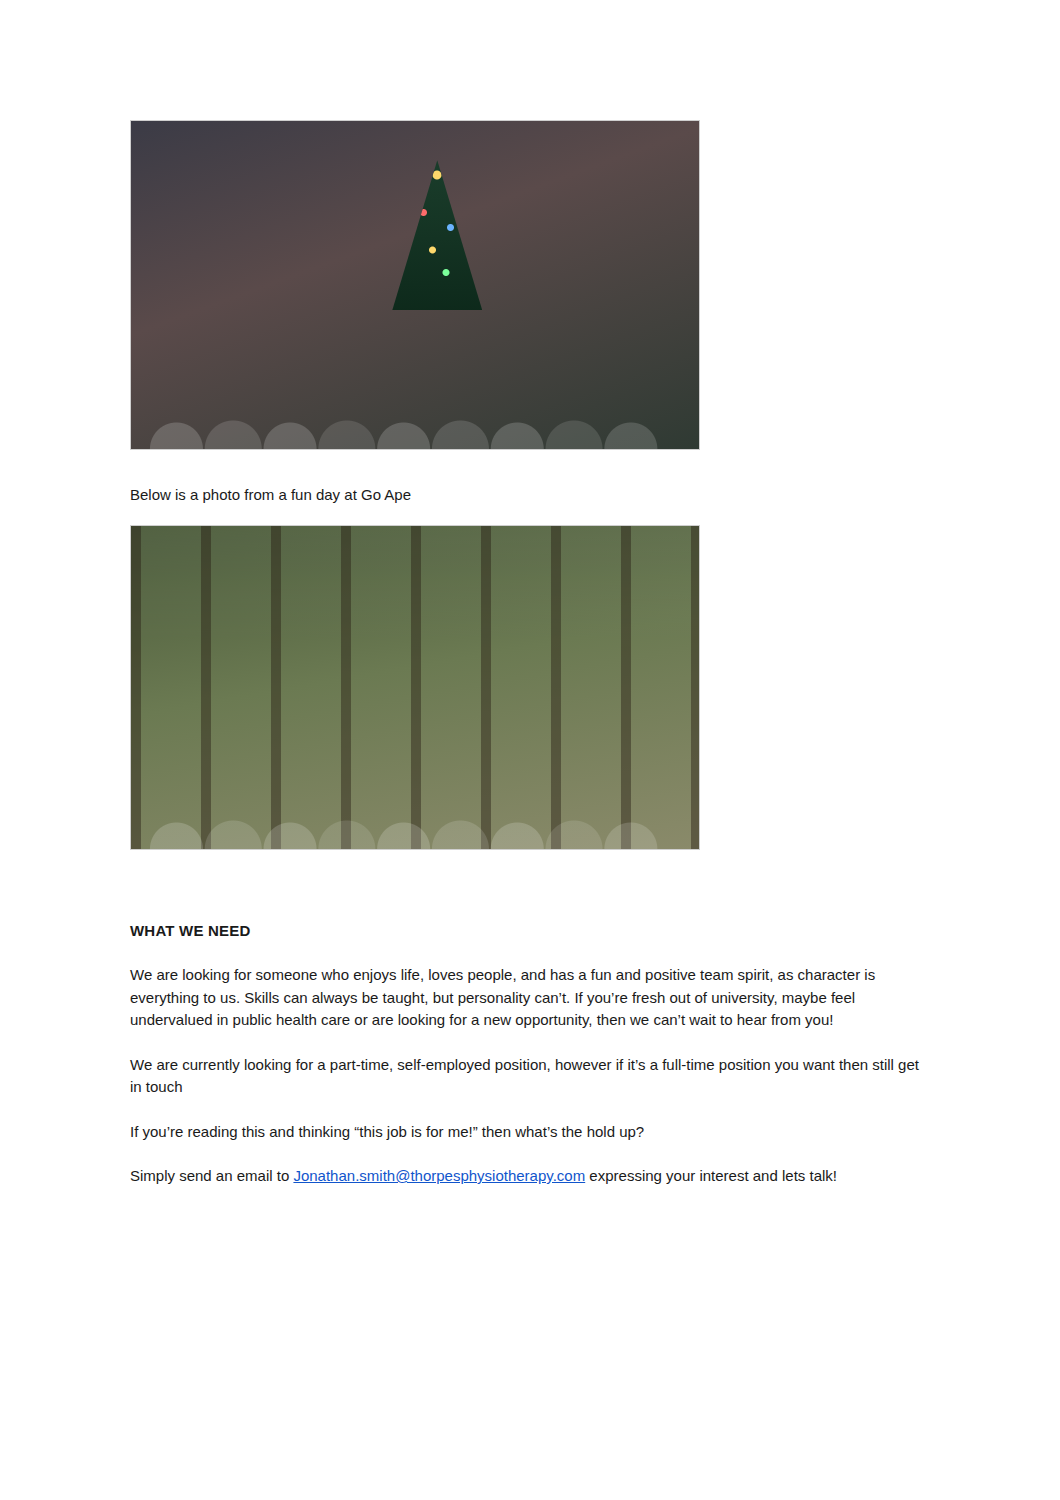Below is a photo from a fun day at Go Ape
WHAT WE NEED
We are looking for someone who enjoys life, loves people, and has a fun and positive team spirit, as character is everything to us. Skills can always be taught, but personality can’t. If you’re fresh out of university, maybe feel undervalued in public health care or are looking for a new opportunity, then we can’t wait to hear from you!
We are currently looking for a part-time, self-employed position, however if it’s a full-time position you want then still get in touch
If you’re reading this and thinking “this job is for me!” then what’s the hold up?
Simply send an email to Jonathan.smith@thorpesphysiotherapy.com expressing your interest and lets talk!